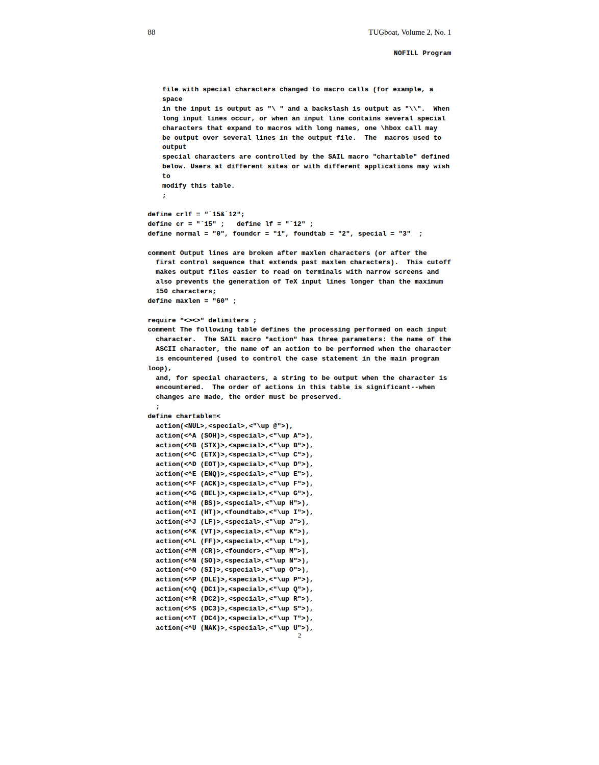88 TUGboat, Volume 2, No. 1
NOFILL Program
file with special characters changed to macro calls (for example, a space
in the input is output as "\ " and a backslash is output as "\\".  When
long input lines occur, or when an input line contains several special
characters that expand to macros with long names, one \hbox call may
be output over several lines in the output file.  The  macros used to output
special characters are controlled by the SAIL macro "chartable" defined
below. Users at different sites or with different applications may wish to
modify this table.
;
define crlf = "`15&`12";
define cr = "`15" ;   define lf = "`12" ;
define normal = "0", foundcr = "1", foundtab = "2", special = "3"  ;
comment Output lines are broken after maxlen characters (or after the
  first control sequence that extends past maxlen characters).  This cutoff
  makes output files easier to read on terminals with narrow screens and
  also prevents the generation of TeX input lines longer than the maximum
  150 characters;
define maxlen = "60" ;
require "<><>" delimiters ;
comment The following table defines the processing performed on each input
  character.  The SAIL macro "action" has three parameters: the name of the
  ASCII character, the name of an action to be performed when the character
  is encountered (used to control the case statement in the main program loop),
  and, for special characters, a string to be output when the character is
  encountered.  The order of actions in this table is significant--when
  changes are made, the order must be preserved.
  ;
define chartable=<
  action(<NUL>,<special>,<"\up @">),
  action(<^A (SOH)>,<special>,<"\up A">),
  action(<^B (STX)>,<special>,<"\up B">),
  action(<^C (ETX)>,<special>,<"\up C">),
  action(<^D (EOT)>,<special>,<"\up D">),
  action(<^E (ENQ)>,<special>,<"\up E">),
  action(<^F (ACK)>,<special>,<"\up F">),
  action(<^G (BEL)>,<special>,<"\up G">),
  action(<^H (BS)>,<special>,<"\up H">),
  action(<^I (HT)>,<foundtab>,<"\up I">),
  action(<^J (LF)>,<special>,<"\up J">),
  action(<^K (VT)>,<special>,<"\up K">),
  action(<^L (FF)>,<special>,<"\up L">),
  action(<^M (CR)>,<foundcr>,<"\up M">),
  action(<^N (SO)>,<special>,<"\up N">),
  action(<^O (SI)>,<special>,<"\up O">),
  action(<^P (DLE)>,<special>,<"\up P">),
  action(<^Q (DC1)>,<special>,<"\up Q">),
  action(<^R (DC2)>,<special>,<"\up R">),
  action(<^S (DC3)>,<special>,<"\up S">),
  action(<^T (DC4)>,<special>,<"\up T">),
  action(<^U (NAK)>,<special>,<"\up U">),
2